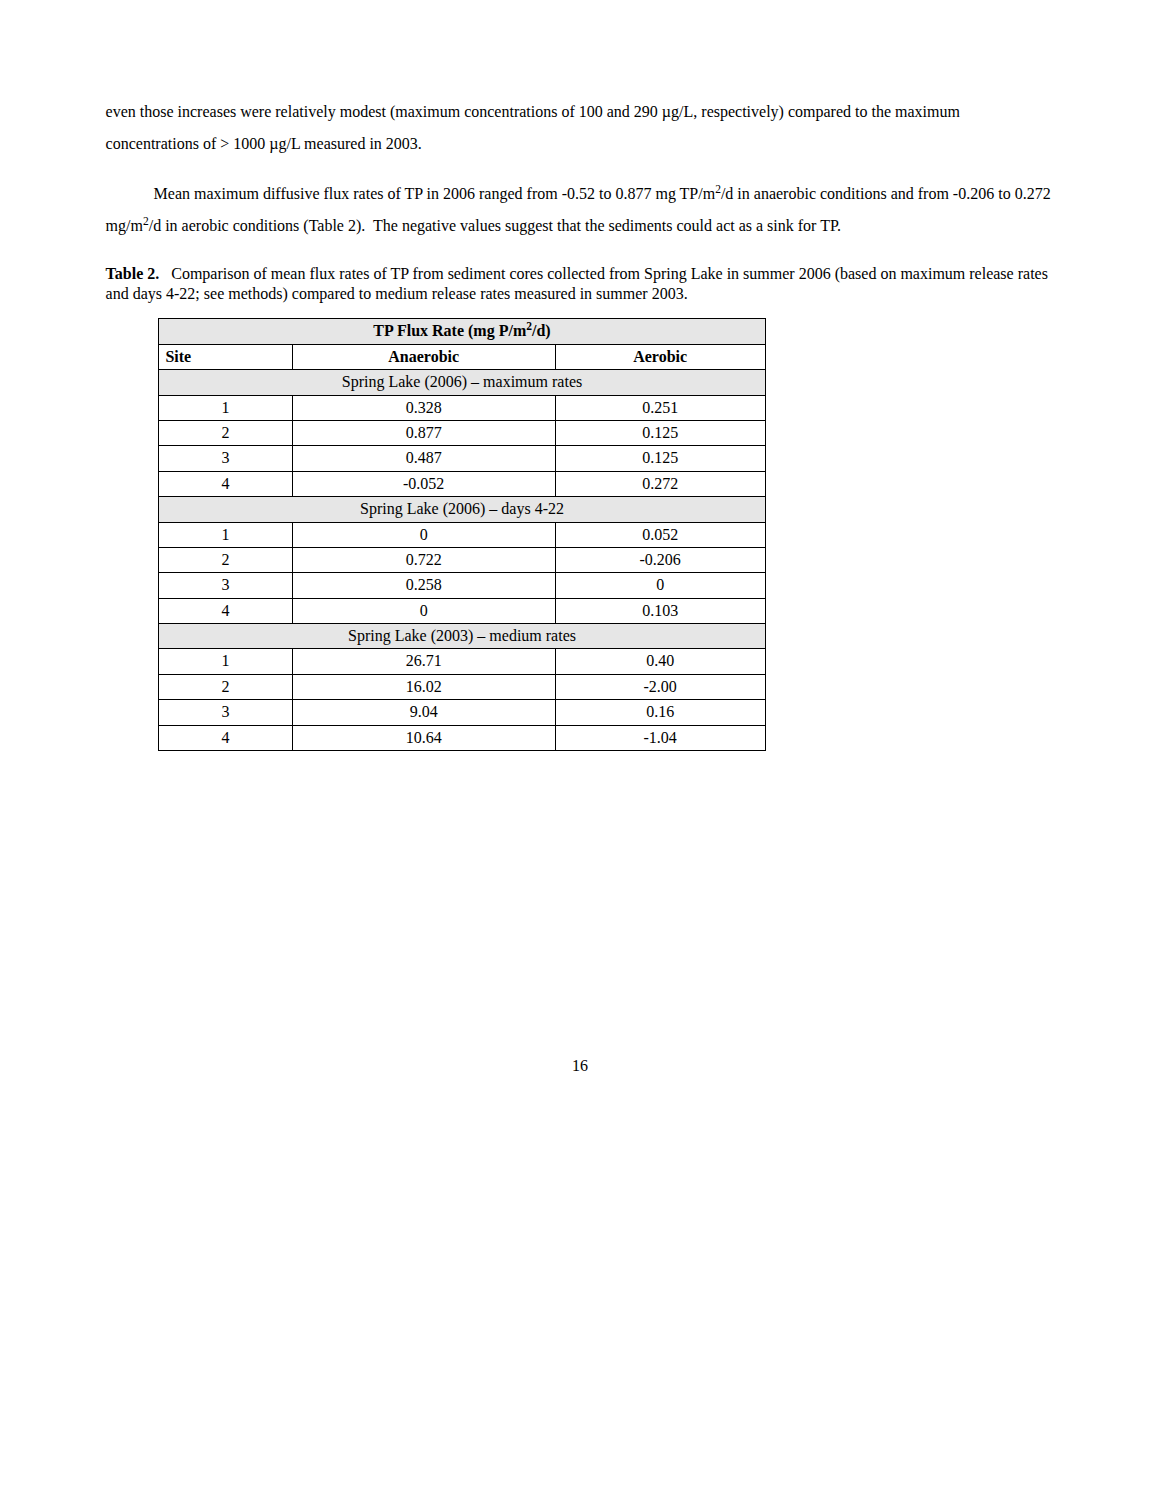even those increases were relatively modest (maximum concentrations of 100 and 290 µg/L, respectively) compared to the maximum concentrations of > 1000 µg/L measured in 2003.
Mean maximum diffusive flux rates of TP in 2006 ranged from -0.52 to 0.877 mg TP/m2/d in anaerobic conditions and from -0.206 to 0.272 mg/m2/d in aerobic conditions (Table 2). The negative values suggest that the sediments could act as a sink for TP.
Table 2. Comparison of mean flux rates of TP from sediment cores collected from Spring Lake in summer 2006 (based on maximum release rates and days 4-22; see methods) compared to medium release rates measured in summer 2003.
| TP Flux Rate (mg P/m 2 /d) |
| --- |
| Site | Anaerobic | Aerobic |
| Spring Lake (2006) – maximum rates |
| 1 | 0.328 | 0.251 |
| 2 | 0.877 | 0.125 |
| 3 | 0.487 | 0.125 |
| 4 | -0.052 | 0.272 |
| Spring Lake (2006) – days 4-22 |
| 1 | 0 | 0.052 |
| 2 | 0.722 | -0.206 |
| 3 | 0.258 | 0 |
| 4 | 0 | 0.103 |
| Spring Lake (2003) – medium rates |
| 1 | 26.71 | 0.40 |
| 2 | 16.02 | -2.00 |
| 3 | 9.04 | 0.16 |
| 4 | 10.64 | -1.04 |
16